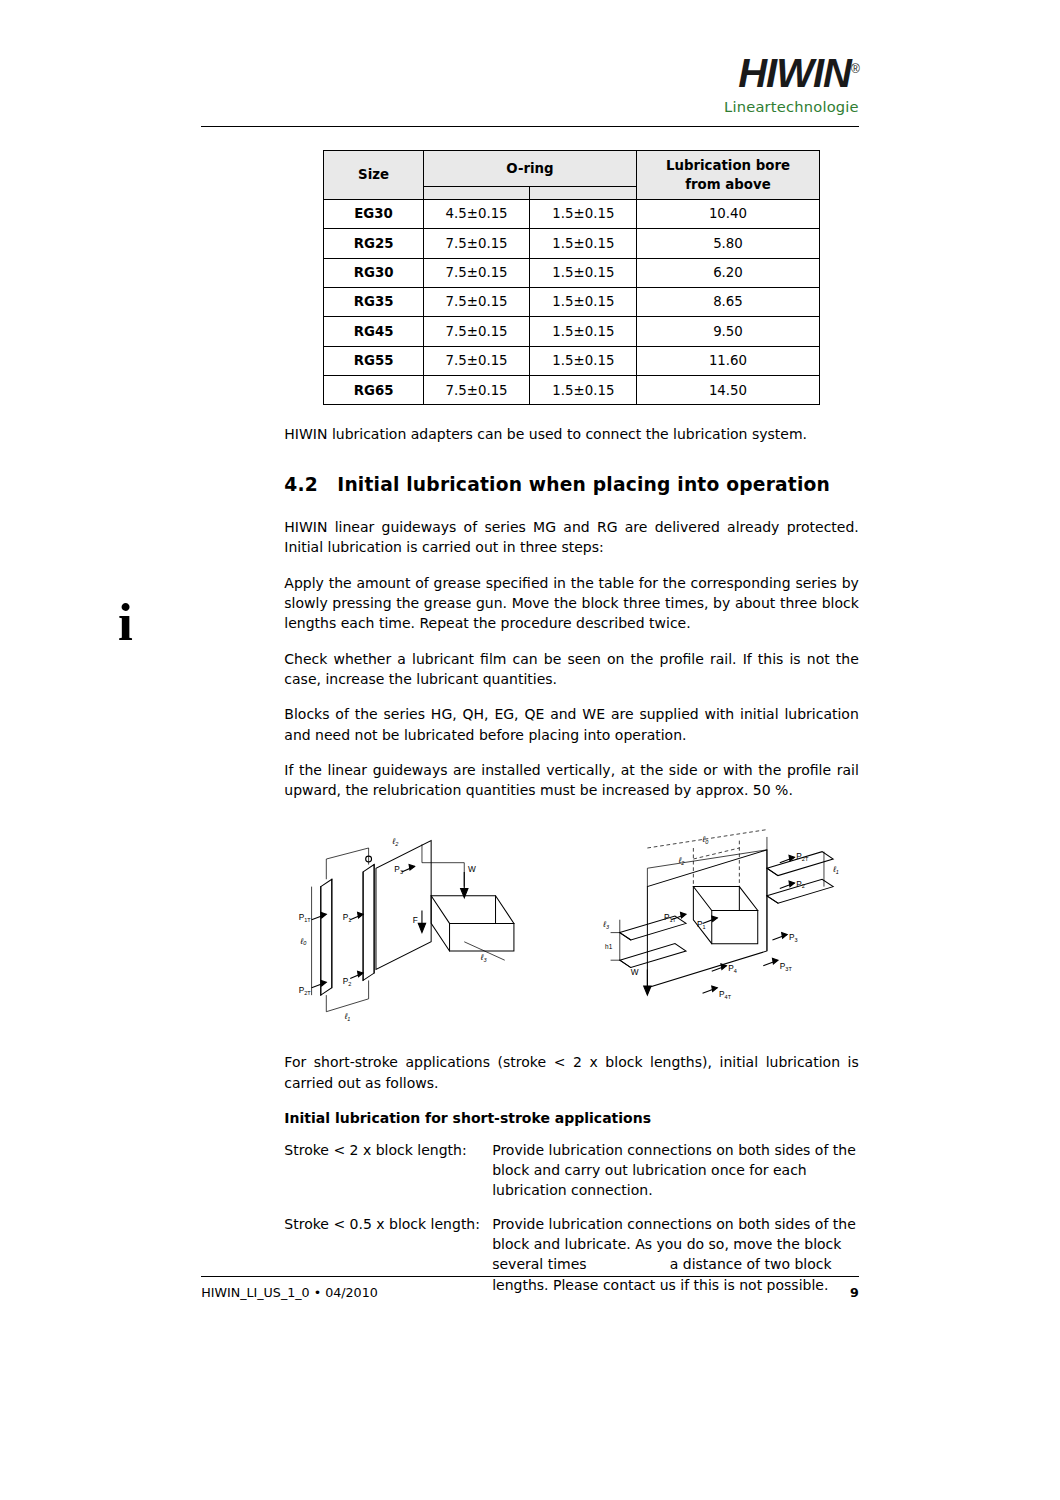HIWIN®
Lineartechnologie
i
| Size | O-ring | Lubrication bore from above |
| --- | --- | --- |
| EG30 | 4.5±0.15 | 1.5±0.15 | 10.40 |
| RG25 | 7.5±0.15 | 1.5±0.15 | 5.80 |
| RG30 | 7.5±0.15 | 1.5±0.15 | 6.20 |
| RG35 | 7.5±0.15 | 1.5±0.15 | 8.65 |
| RG45 | 7.5±0.15 | 1.5±0.15 | 9.50 |
| RG55 | 7.5±0.15 | 1.5±0.15 | 11.60 |
| RG65 | 7.5±0.15 | 1.5±0.15 | 14.50 |
HIWIN lubrication adapters can be used to connect the lubrication system.
4.2 Initial lubrication when placing into operation
HIWIN linear guideways of series MG and RG are delivered already protected. Initial lubrication is carried out in three steps:
Apply the amount of grease specified in the table for the corresponding series by slowly pressing the grease gun. Move the block three times, by about three block lengths each time. Repeat the procedure described twice.
Check whether a lubricant film can be seen on the profile rail. If this is not the case, increase the lubricant quantities.
Blocks of the series HG, QH, EG, QE and WE are supplied with initial lubrication and need not be lubricated before placing into operation.
If the linear guideways are installed vertically, at the side or with the profile rail upward, the relubrication quantities must be increased by approx. 50 %.
P1T P2T P1 P2 P3 W F ℓ0 ℓ2 ℓ1 ℓ3 P1T P1 P2T P2 P3 P3T P4 P4T W ℓ0 ℓ1 ℓ2 ℓ3 h1
For short-stroke applications (stroke < 2 x block lengths), initial lubrication is carried out as follows.
Initial lubrication for short-stroke applications
Stroke < 2 x block length:
Provide lubrication connections on both sides of the block and carry out lubrication once for each lubrication connection.
Stroke < 0.5 x block length:
Provide lubrication connections on both sides of the block and lubricate. As you do so, move the block several times a distance of two block lengths. Please contact us if this is not possible.
HIWIN_LI_US_1_0 • 04/2010
9